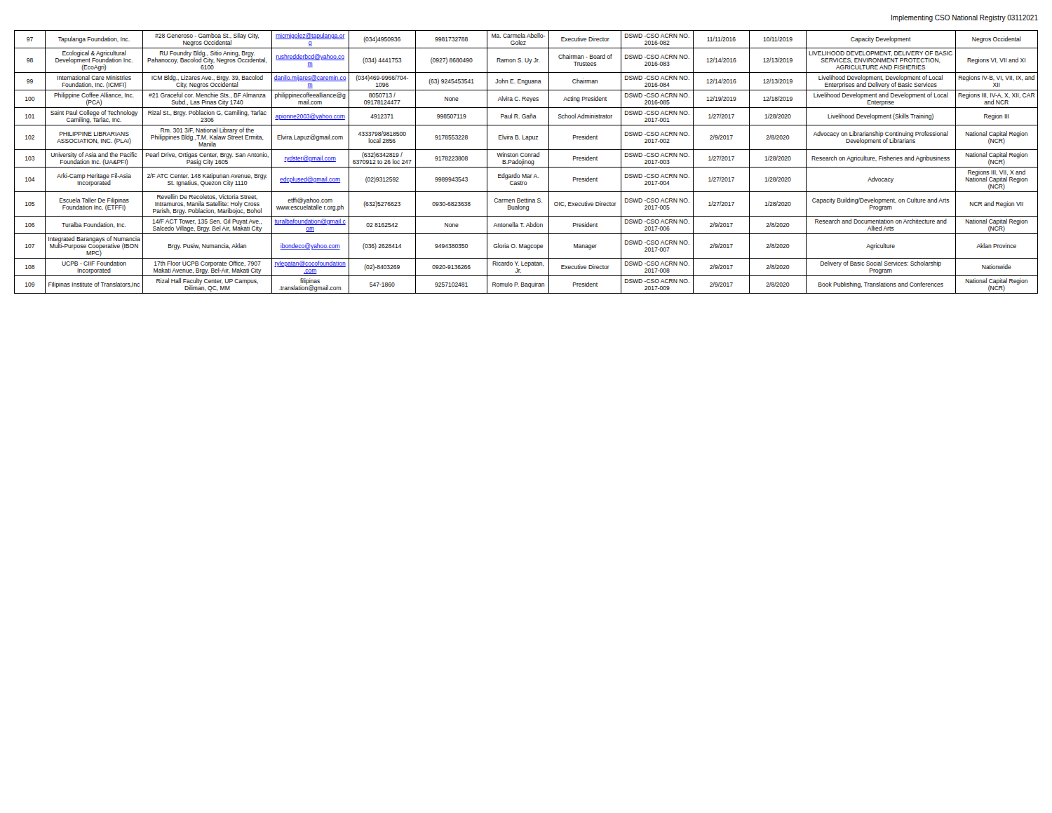Implementing CSO National Registry 03112021
| 97 | Tapulanga Foundation, Inc. | #28 Generoso - Gamboa St., Silay City, Negros Occidental | micmigolez@tapulanga.org | (034)4950936 | 9981732788 | Ma. Carmela Abello-Golez | Executive Director | DSWD -CSO ACRN NO. 2016-082 | 11/11/2016 | 10/11/2019 | Capacity Development | Negros Occidental |
| 98 | Ecological & Agricultural Development Foundation Inc. (EcoAgri) | RU Foundry Bldg., Sitio Aning, Brgy. Pahanocoy, Bacolod City, Negros Occidental, 6100 | rushredderbcd@yahoo.com | (034) 4441753 | (0927) 8680490 | Ramon S. Uy Jr. | Chairman - Board of Trustees | DSWD -CSO ACRN NO. 2016-083 | 12/14/2016 | 12/13/2019 | LIVELIHOOD DEVELOPMENT, DELIVERY OF BASIC SERVICES, ENVIRONMENT PROTECTION, AGRICULTURE AND FISHERIES | Regions VI, VII and XI |
| 99 | International Care Ministries Foundation, Inc. (ICMFI) | ICM Bldg., Lizares Ave., Brgy. 39, Bacolod City, Negros Occidental | danilo.mijares@caremin.com | (034)469-9966/704-1096 | (63) 9245453541 | John E. Enguana | Chairman | DSWD -CSO ACRN NO. 2016-084 | 12/14/2016 | 12/13/2019 | Livelihood Development, Development of Local Enterprises and Delivery of Basic Services | Regions IV-B, VI, VII, IX, and XII |
| 100 | Philippine Coffee Alliance, Inc. (PCA) | #21 Graceful cor. Menchie Sts., BF Almanza Subd., Las Pinas City 1740 | philippinecoffeealliance@gmail.com | 8050713 / 09178124477 | None | Alvira C. Reyes | Acting President | DSWD -CSO ACRN NO. 2016-085 | 12/19/2019 | 12/18/2019 | Livelihood Development and Development of Local Enterprise | Regions III, IV-A, X, XII, CAR and NCR |
| 101 | Saint Paul College of Technology Camiling, Tarlac, Inc. | Rizal St., Brgy. Poblacion G, Camiling, Tarlac 2306 | apionne2003@yahoo.com | 4912371 | 998507119 | Paul R. Gaña | School Administrator | DSWD -CSO ACRN NO. 2017-001 | 1/27/2017 | 1/28/2020 | Livelihood Development (Skills Training) | Region III |
| 102 | PHILIPPINE LIBRARIANS ASSOCIATION, INC. (PLAI) | Rm. 301 3/F, National Library of the Philippines Bldg.,T.M. Kalaw Street Ermita, Manila | Elvira.Lapuz@gmail.com | 4333798/9818500 local 2856 | 9178553228 | Elvira B. Lapuz | President | DSWD -CSO ACRN NO. 2017-002 | 2/9/2017 | 2/8/2020 | Advocacy on Librarianship Continuing Professional Development of Librarians | National Capital Region (NCR) |
| 103 | University of Asia and the Pacific Foundation Inc. (UA&PFI) | Pearl Drive, Ortigas Center, Brgy. San Antonio, Pasig City 1605 | rydster@gmail.com | (632)6342819 / 6370912 to 26 loc 247 | 9178223808 | Winston Conrad B.Padojinog | President | DSWD -CSO ACRN NO. 2017-003 | 1/27/2017 | 1/28/2020 | Research on Agriculture, Fisheries and Agribusiness | National Capital Region (NCR) |
| 104 | Arki-Camp Heritage Fil-Asia Incorporated | 2/F ATC Center. 148 Katipunan Avenue, Brgy. St. Ignatius, Quezon City 1110 | edcplused@gmail.com | (02)9312592 | 9989943543 | Edgardo Mar A. Castro | President | DSWD -CSO ACRN NO. 2017-004 | 1/27/2017 | 1/28/2020 | Advocacy | Regions III, VII, X and National Capital Region (NCR) |
| 105 | Escuela Taller De Filipinas Foundation Inc. (ETFFI) | Revellin De Recoletos, Victoria Street, Intramuros, Manila Satellite: Holy Cross Parish, Brgy. Poblacion, Maribojoc, Bohol | etffi@yahoo.com www.escuelatalle r.org.ph | (632)5276623 | 0930-6823638 | Carmen Bettina S. Bualong | OIC, Executive Director | DSWD -CSO ACRN NO. 2017-005 | 1/27/2017 | 1/28/2020 | Capacity Building/Development, on Culture and Arts Program | NCR and Region VII |
| 106 | Turalba Foundation, Inc. | 14/F ACT Tower, 135 Sen. Gil Puyat Ave., Salcedo Village, Brgy. Bel Air, Makati City | turalbafoundation@gmail.com | 02 8162542 | None | Antonella T. Abdon | President | DSWD -CSO ACRN NO. 2017-006 | 2/9/2017 | 2/8/2020 | Research and Documentation on Architecture and Allied Arts | National Capital Region (NCR) |
| 107 | Integrated Barangays of Numancia Multi-Purpose Cooperative (IBON MPC) | Brgy. Pusiw, Numancia, Aklan | ibondeco@yahoo.com | (036) 2628414 | 9494380350 | Gloria O. Magcope | Manager | DSWD -CSO ACRN NO. 2017-007 | 2/9/2017 | 2/8/2020 | Agriculture | Aklan Province |
| 108 | UCPB - CIIF Foundation Incorporated | 17th Floor UCPB Corporate Office, 7907 Makati Avenue, Brgy. Bel-Air, Makati City | rylepatan@cocofoundation.com | (02)-8403269 | 0920-9136266 | Ricardo Y. Lepatan, Jr. | Executive Director | DSWD -CSO ACRN NO. 2017-008 | 2/9/2017 | 2/8/2020 | Delivery of Basic Social Services: Scholarship Program | Nationwide |
| 109 | Filipinas Institute of Translators,Inc | Rizal Hall Faculty Center, UP Campus, Diliman, QC, MM | filipinas .translation@gmail.com | 547-1860 | 9257102481 | Romulo P. Baquiran | President | DSWD -CSO ACRN NO. 2017-009 | 2/9/2017 | 2/8/2020 | Book Publishing, Translations and Conferences | National Capital Region (NCR) |